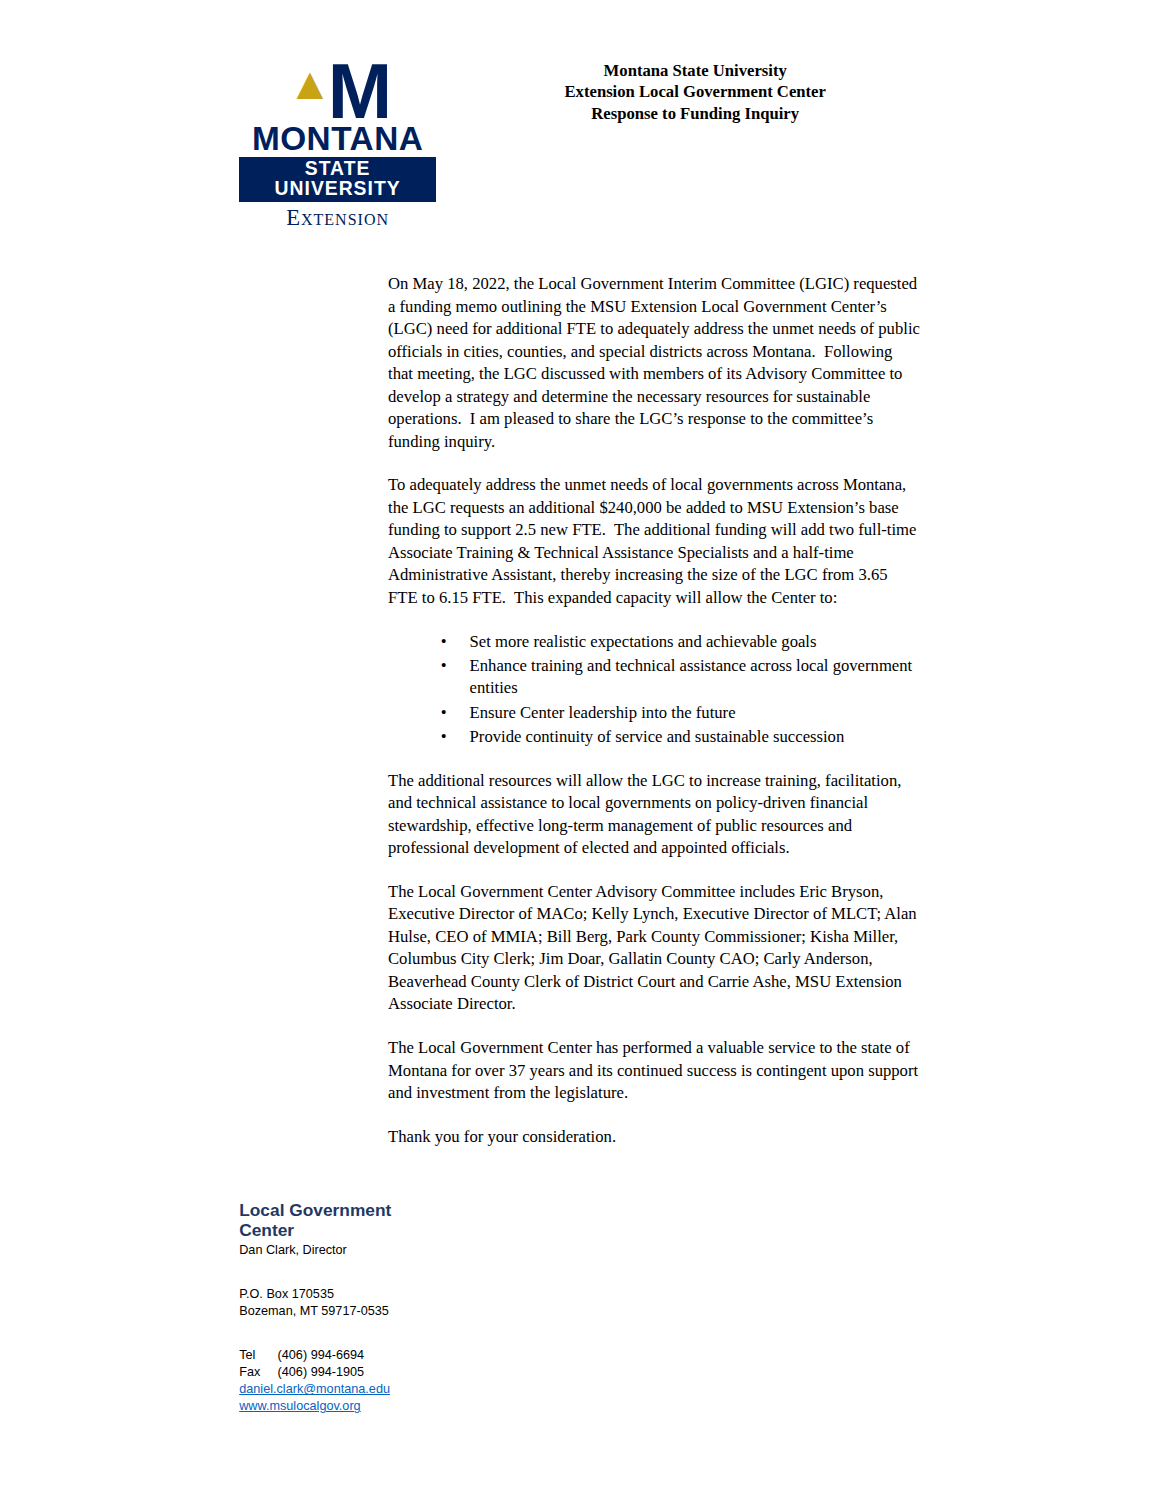▲M MONTANA
STATE UNIVERSITY
Extension
Montana State University
Extension Local Government Center
Response to Funding Inquiry
On May 18, 2022, the Local Government Interim Committee (LGIC) requested a funding memo outlining the MSU Extension Local Government Center’s (LGC) need for additional FTE to adequately address the unmet needs of public officials in cities, counties, and special districts across Montana. Following that meeting, the LGC discussed with members of its Advisory Committee to develop a strategy and determine the necessary resources for sustainable operations. I am pleased to share the LGC’s response to the committee’s funding inquiry.
To adequately address the unmet needs of local governments across Montana, the LGC requests an additional $240,000 be added to MSU Extension’s base funding to support 2.5 new FTE. The additional funding will add two full-time Associate Training & Technical Assistance Specialists and a half-time Administrative Assistant, thereby increasing the size of the LGC from 3.65 FTE to 6.15 FTE. This expanded capacity will allow the Center to:
Set more realistic expectations and achievable goals
Enhance training and technical assistance across local government entities
Ensure Center leadership into the future
Provide continuity of service and sustainable succession
The additional resources will allow the LGC to increase training, facilitation, and technical assistance to local governments on policy-driven financial stewardship, effective long-term management of public resources and professional development of elected and appointed officials.
The Local Government Center Advisory Committee includes Eric Bryson, Executive Director of MACo; Kelly Lynch, Executive Director of MLCT; Alan Hulse, CEO of MMIA; Bill Berg, Park County Commissioner; Kisha Miller, Columbus City Clerk; Jim Doar, Gallatin County CAO; Carly Anderson, Beaverhead County Clerk of District Court and Carrie Ashe, MSU Extension Associate Director.
The Local Government Center has performed a valuable service to the state of Montana for over 37 years and its continued success is contingent upon support and investment from the legislature.
Thank you for your consideration.
Local Government
Center
Dan Clark, Director
P.O. Box 170535
Bozeman, MT 59717-0535
| Tel | (406) 994-6694 |
| Fax | (406) 994-1905 |
daniel.clark@montana.edu
www.msulocalgov.org